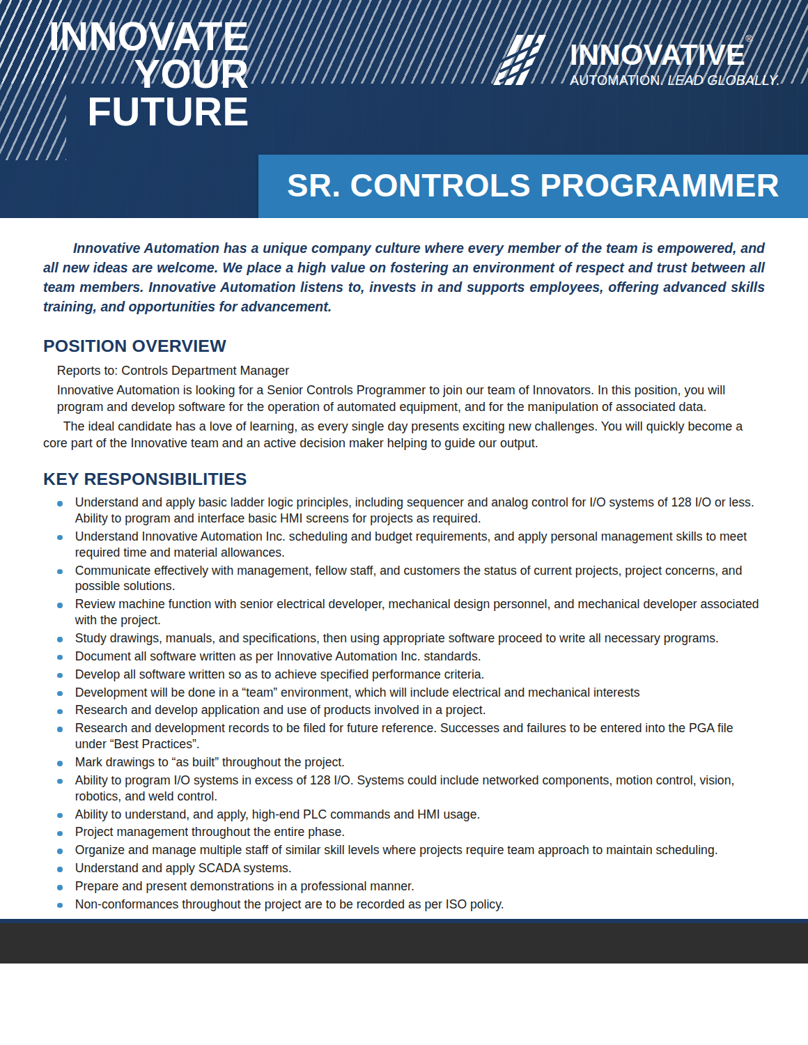Innovate Your Future
INNOVATIVE®
AUTOMATION. LEAD GLOBALLY.
Sr. Controls Programmer
Innovative Automation has a unique company culture where every member of the team is empowered, and all new ideas are welcome. We place a high value on fostering an environment of respect and trust between all team members. Innovative Automation listens to, invests in and supports employees, offering advanced skills training, and opportunities for advancement.
Position Overview
Reports to: Controls Department Manager
Innovative Automation is looking for a Senior Controls Programmer to join our team of Innovators. In this position, you will program and develop software for the operation of automated equipment, and for the manipulation of associated data.
The ideal candidate has a love of learning, as every single day presents exciting new challenges. You will quickly become a core part of the Innovative team and an active decision maker helping to guide our output.
Key Responsibilities
Understand and apply basic ladder logic principles, including sequencer and analog control for I/O systems of 128 I/O or less. Ability to program and interface basic HMI screens for projects as required.
Understand Innovative Automation Inc. scheduling and budget requirements, and apply personal management skills to meet required time and material allowances.
Communicate effectively with management, fellow staff, and customers the status of current projects, project concerns, and possible solutions.
Review machine function with senior electrical developer, mechanical design personnel, and mechanical developer associated with the project.
Study drawings, manuals, and specifications, then using appropriate software proceed to write all necessary programs.
Document all software written as per Innovative Automation Inc. standards.
Develop all software written so as to achieve specified performance criteria.
Development will be done in a “team” environment, which will include electrical and mechanical interests
Research and develop application and use of products involved in a project.
Research and development records to be filed for future reference. Successes and failures to be entered into the PGA file under “Best Practices”.
Mark drawings to “as built” throughout the project.
Ability to program I/O systems in excess of 128 I/O. Systems could include networked components, motion control, vision, robotics, and weld control.
Ability to understand, and apply, high-end PLC commands and HMI usage.
Project management throughout the entire phase.
Organize and manage multiple staff of similar skill levels where projects require team approach to maintain scheduling.
Understand and apply SCADA systems.
Prepare and present demonstrations in a professional manner.
Non-conformances throughout the project are to be recorded as per ISO policy.